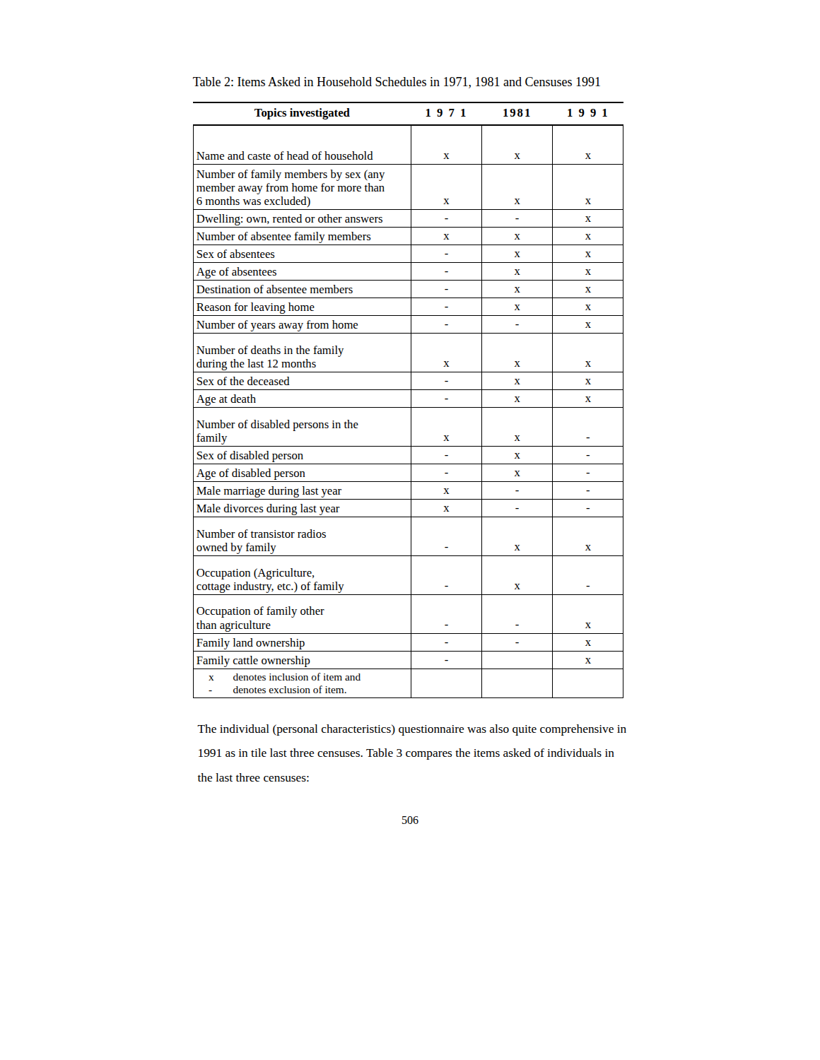Table 2: Items Asked in Household Schedules in 1971, 1981 and Censuses 1991
| Topics investigated | 1 9 7 1 | 1981 | 1 9 9 1 |
| --- | --- | --- | --- |
| Name and caste of head of household | x | x | x |
| Number of family members by sex (any member away from home for more than 6 months was excluded) | x | x | x |
| Dwelling: own, rented or other answers | - | - | x |
| Number of absentee family members | x | x | x |
| Sex of absentees | - | x | x |
| Age of absentees | - | x | x |
| Destination of absentee members | - | x | x |
| Reason for leaving home | - | x | x |
| Number of years away from home | - | - | x |
| Number of deaths in the family during the last 12 months | x | x | x |
| Sex of the deceased | - | x | x |
| Age at death | - | x | x |
| Number of disabled persons in the family | x | x | - |
| Sex of disabled person | - | x | - |
| Age of disabled person | - | x | - |
| Male marriage during last year | x | - | - |
| Male divorces during last year | x | - | - |
| Number of transistor radios owned by family | - | x | x |
| Occupation (Agriculture, cottage industry, etc.) of family | - | x | - |
| Occupation of family other than agriculture | - | - | x |
| Family land ownership | - | - | x |
| Family cattle ownership | - | | x |
| x denotes inclusion of item and - denotes exclusion of item. | | | |
The individual (personal characteristics) questionnaire was also quite comprehensive in 1991 as in tile last three censuses. Table 3 compares the items asked of individuals in the last three censuses:
506